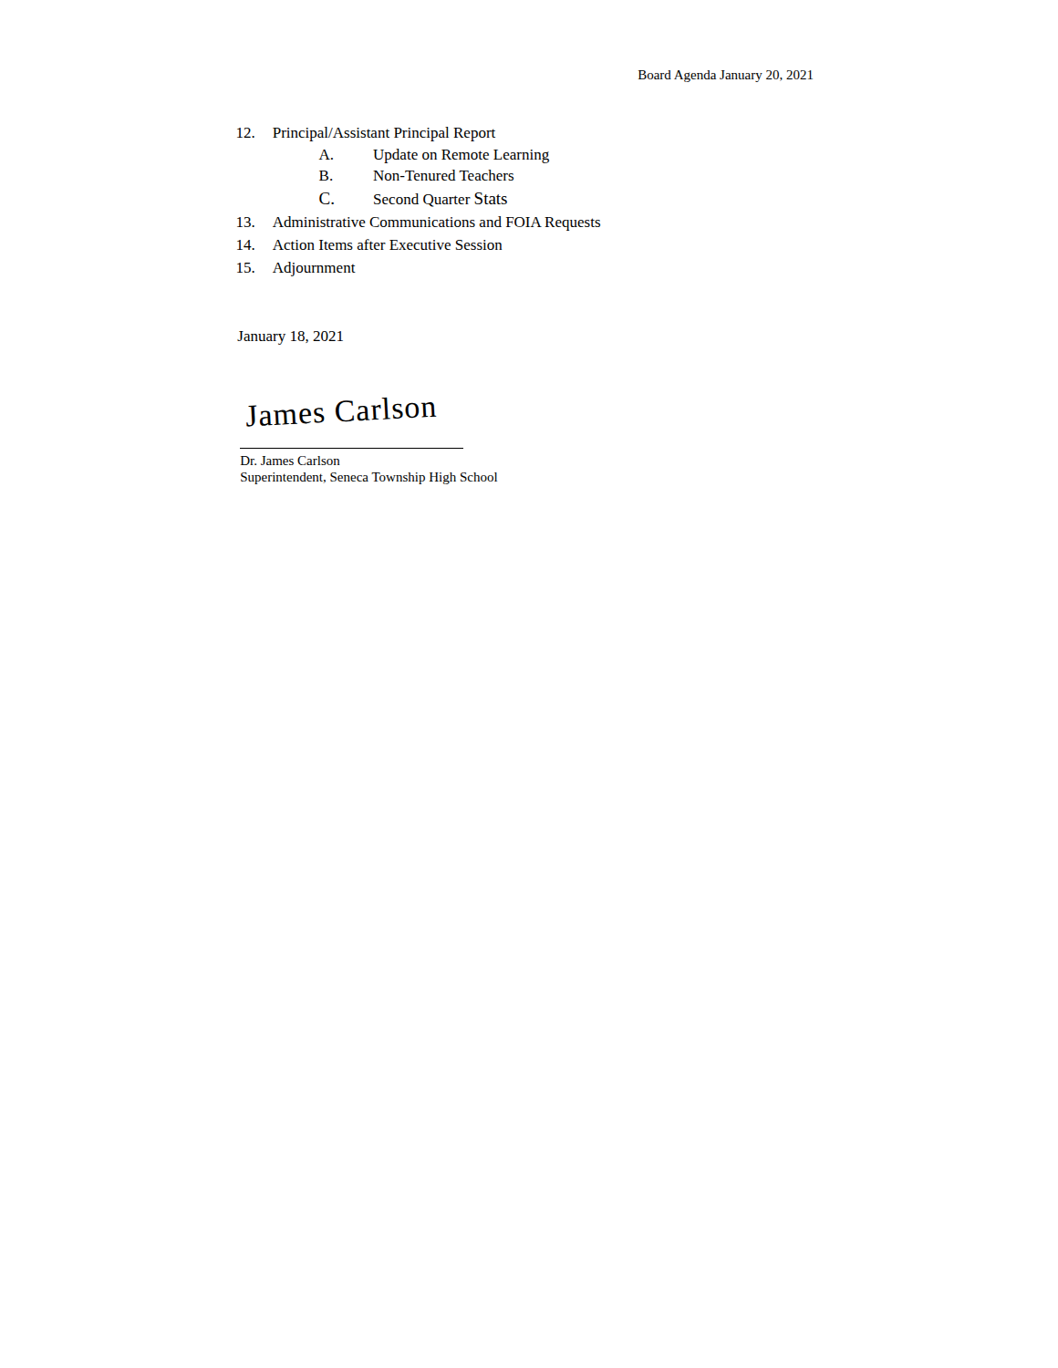Board Agenda January 20, 2021
12. Principal/Assistant Principal Report
A. Update on Remote Learning
B. Non-Tenured Teachers
C. Second Quarter Stats
13. Administrative Communications and FOIA Requests
14. Action Items after Executive Session
15. Adjournment
January 18, 2021
James Carlson
Dr. James Carlson
Superintendent, Seneca Township High School